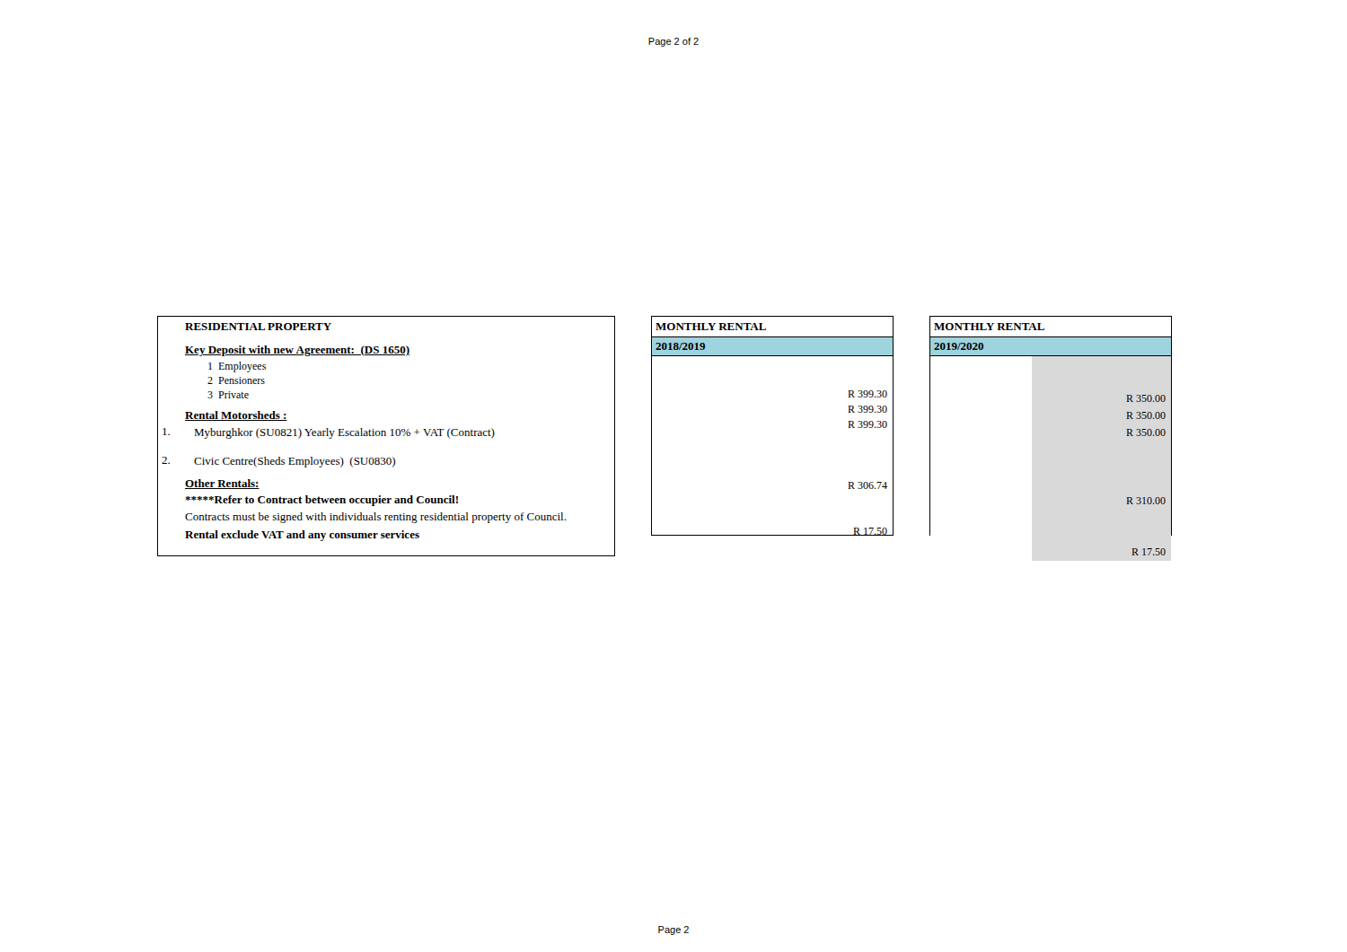Page 2 of 2
| / RESIDENTIAL PROPERTY / / Key Deposit with new Agreement: (DS 1650) / / 1 Employees / / 2 Pensioners / / 3 Private / / Rental Motorsheds : / / 1. / Myburghkor (SU0821) Yearly Escalation 10% + VAT (Contract) / / 2. / Civic Centre(Sheds Employees) (SU0830) / / Other Rentals: / / *****Refer to Contract between occupier and Council! / / Contracts must be signed with individuals renting residential property of Council. / / Rental exclude VAT and any consumer services / | | / MONTHLY RENTAL / / 2018/2019 / / R 399.30 / / R 399.30 / / R 399.30 / / R 306.74 / / R 17.50 / | | / MONTHLY RENTAL / / 2019/2020 / / / R 350.00 / / / R 350.00 / / / R 350.00 / / / R 310.00 / / / R 17.50 / |
Page 2